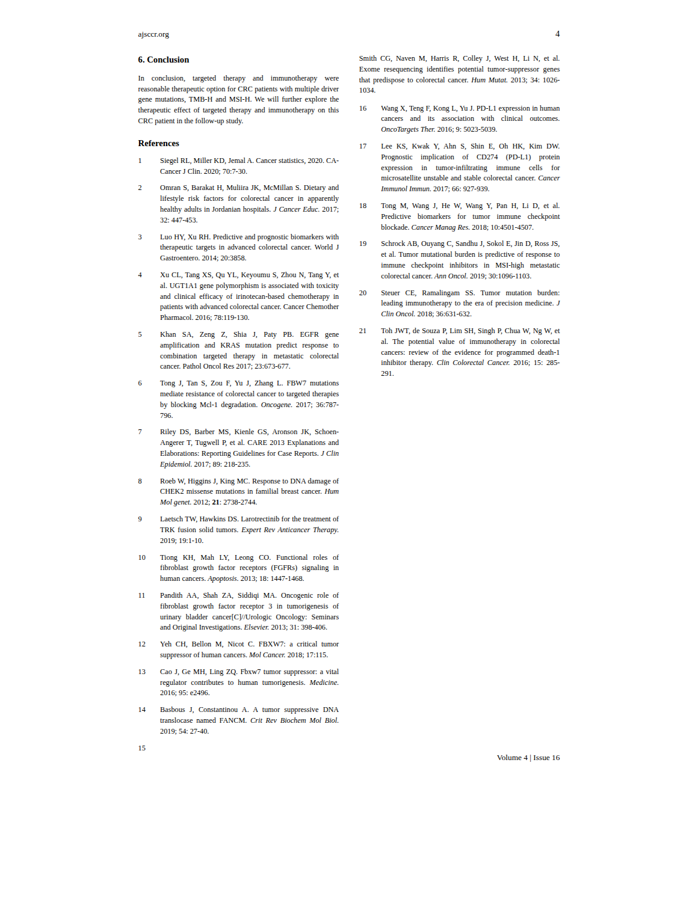ajsccr.org 4
6. Conclusion
In conclusion, targeted therapy and immunotherapy were reasonable therapeutic option for CRC patients with multiple driver gene mutations, TMB-H and MSI-H. We will further explore the therapeutic effect of targeted therapy and immunotherapy on this CRC patient in the follow-up study.
References
Siegel RL, Miller KD, Jemal A. Cancer statistics, 2020. CA-Cancer J Clin. 2020; 70:7-30.
Omran S, Barakat H, Muliira JK, McMillan S. Dietary and lifestyle risk factors for colorectal cancer in apparently healthy adults in Jordanian hospitals. J Cancer Educ. 2017; 32: 447-453.
Luo HY, Xu RH. Predictive and prognostic biomarkers with therapeutic targets in advanced colorectal cancer. World J Gastroentero. 2014; 20:3858.
Xu CL, Tang XS, Qu YL, Keyoumu S, Zhou N, Tang Y, et al. UGT1A1 gene polymorphism is associated with toxicity and clinical efficacy of irinotecan-based chemotherapy in patients with advanced colorectal cancer. Cancer Chemother Pharmacol. 2016; 78:119-130.
Khan SA, Zeng Z, Shia J, Paty PB. EGFR gene amplification and KRAS mutation predict response to combination targeted therapy in metastatic colorectal cancer. Pathol Oncol Res 2017; 23:673-677.
Tong J, Tan S, Zou F, Yu J, Zhang L. FBW7 mutations mediate resistance of colorectal cancer to targeted therapies by blocking Mcl-1 degradation. Oncogene. 2017; 36:787-796.
Riley DS, Barber MS, Kienle GS, Aronson JK, Schoen-Angerer T, Tugwell P, et al. CARE 2013 Explanations and Elaborations: Reporting Guidelines for Case Reports. J Clin Epidemiol. 2017; 89: 218-235.
Roeb W, Higgins J, King MC. Response to DNA damage of CHEK2 missense mutations in familial breast cancer. Hum Mol genet. 2012; 21: 2738-2744.
Laetsch TW, Hawkins DS. Larotrectinib for the treatment of TRK fusion solid tumors. Expert Rev Anticancer Therapy. 2019; 19:1-10.
Tiong KH, Mah LY, Leong CO. Functional roles of fibroblast growth factor receptors (FGFRs) signaling in human cancers. Apoptosis. 2013; 18: 1447-1468.
Pandith AA, Shah ZA, Siddiqi MA. Oncogenic role of fibroblast growth factor receptor 3 in tumorigenesis of urinary bladder cancer[C]//Urologic Oncology: Seminars and Original Investigations. Elsevier. 2013; 31: 398-406.
Yeh CH, Bellon M, Nicot C. FBXW7: a critical tumor suppressor of human cancers. Mol Cancer. 2018; 17:115.
Cao J, Ge MH, Ling ZQ. Fbxw7 tumor suppressor: a vital regulator contributes to human tumorigenesis. Medicine. 2016; 95: e2496.
Basbous J, Constantinou A. A tumor suppressive DNA translocase named FANCM. Crit Rev Biochem Mol Biol. 2019; 54: 27-40.
15
Smith CG, Naven M, Harris R, Colley J, West H, Li N, et al. Exome resequencing identifies potential tumor‑suppressor genes that predispose to colorectal cancer. Hum Mutat. 2013; 34: 1026-1034.
Wang X, Teng F, Kong L, Yu J. PD-L1 expression in human cancers and its association with clinical outcomes. OncoTargets Ther. 2016; 9: 5023-5039.
Lee KS, Kwak Y, Ahn S, Shin E, Oh HK, Kim DW. Prognostic implication of CD274 (PD-L1) protein expression in tumor-infiltrating immune cells for microsatellite unstable and stable colorectal cancer. Cancer Immunol Immun. 2017; 66: 927-939.
Tong M, Wang J, He W, Wang Y, Pan H, Li D, et al. Predictive biomarkers for tumor immune checkpoint blockade. Cancer Manag Res. 2018; 10:4501-4507.
Schrock AB, Ouyang C, Sandhu J, Sokol E, Jin D, Ross JS, et al. Tumor mutational burden is predictive of response to immune checkpoint inhibitors in MSI-high metastatic colorectal cancer. Ann Oncol. 2019; 30:1096-1103.
Steuer CE, Ramalingam SS. Tumor mutation burden: leading immunotherapy to the era of precision medicine. J Clin Oncol. 2018; 36:631-632.
Toh JWT, de Souza P, Lim SH, Singh P, Chua W, Ng W, et al. The potential value of immunotherapy in colorectal cancers: review of the evidence for programmed death-1 inhibitor therapy. Clin Colorectal Cancer. 2016; 15: 285-291.
Volume 4 | Issue 16